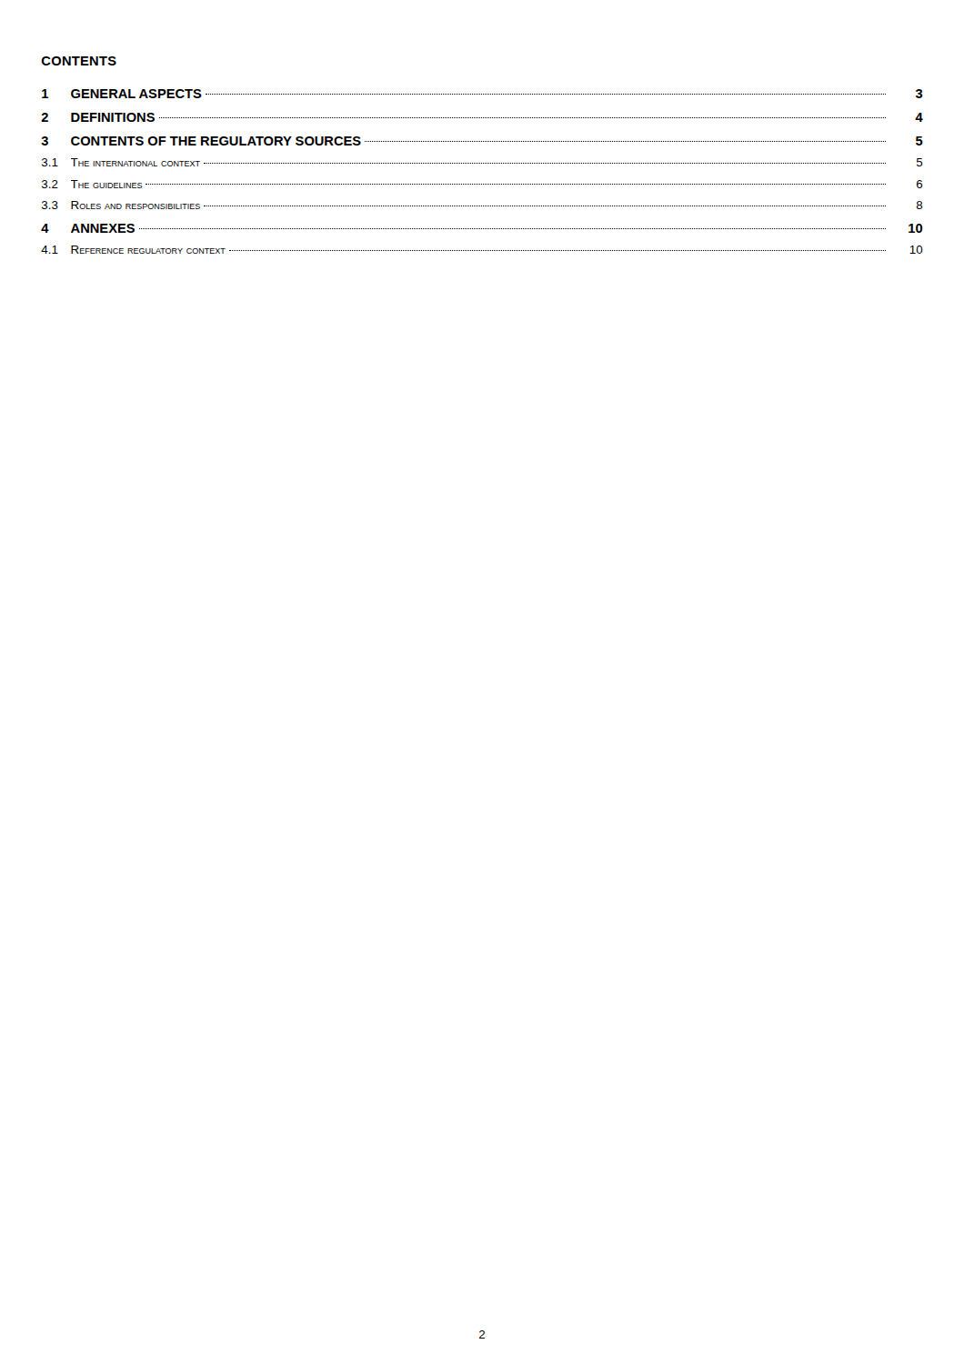CONTENTS
| 1 | GENERAL ASPECTS | 3 |
| 2 | DEFINITIONS | 4 |
| 3 | CONTENTS OF THE REGULATORY SOURCES | 5 |
| 3.1 | The international context | 5 |
| 3.2 | The guidelines | 6 |
| 3.3 | Roles and responsibilities | 8 |
| 4 | ANNEXES | 10 |
| 4.1 | Reference regulatory context | 10 |
2